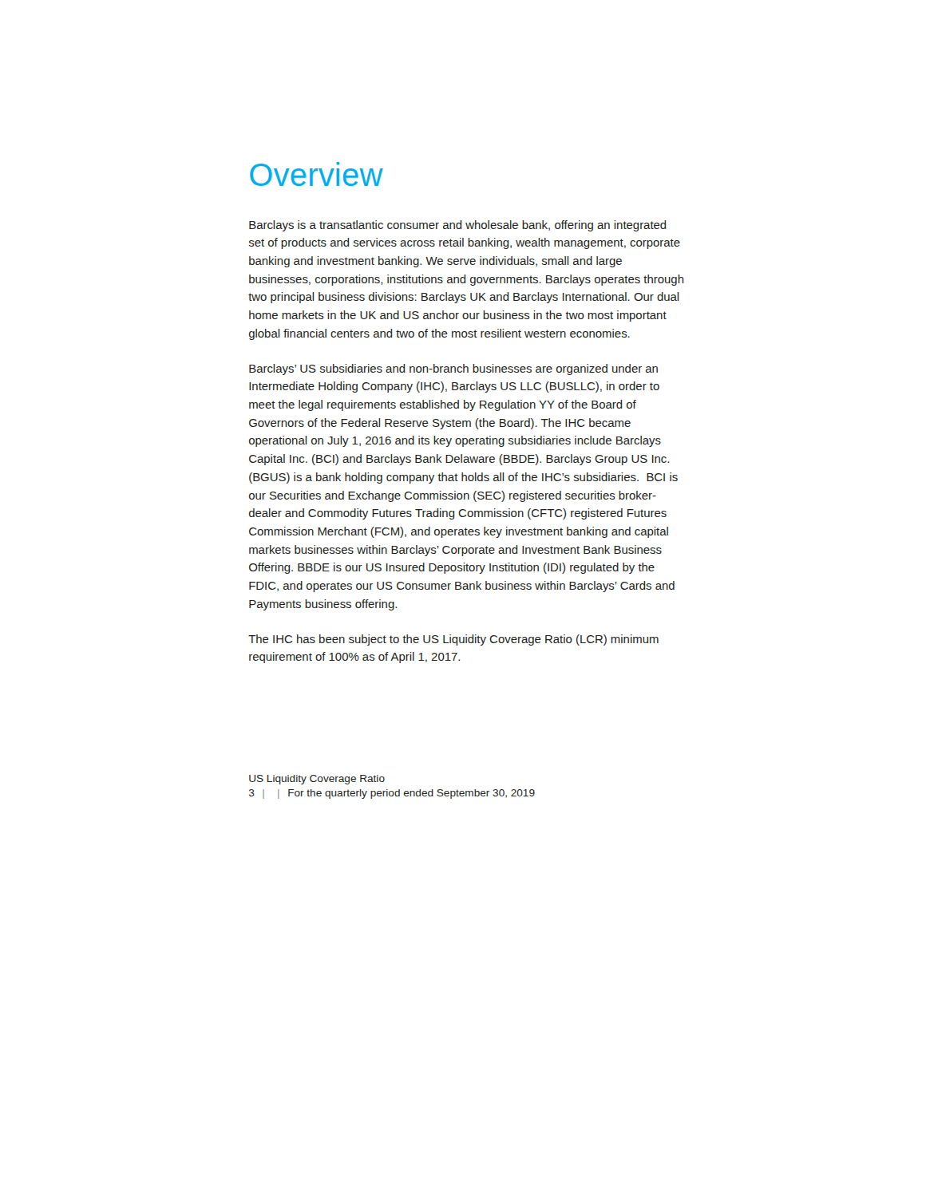Overview
Barclays is a transatlantic consumer and wholesale bank, offering an integrated set of products and services across retail banking, wealth management, corporate banking and investment banking. We serve individuals, small and large businesses, corporations, institutions and governments. Barclays operates through two principal business divisions: Barclays UK and Barclays International. Our dual home markets in the UK and US anchor our business in the two most important global financial centers and two of the most resilient western economies.
Barclays’ US subsidiaries and non-branch businesses are organized under an Intermediate Holding Company (IHC), Barclays US LLC (BUSLLC), in order to meet the legal requirements established by Regulation YY of the Board of Governors of the Federal Reserve System (the Board). The IHC became operational on July 1, 2016 and its key operating subsidiaries include Barclays Capital Inc. (BCI) and Barclays Bank Delaware (BBDE). Barclays Group US Inc. (BGUS) is a bank holding company that holds all of the IHC’s subsidiaries. BCI is our Securities and Exchange Commission (SEC) registered securities broker-dealer and Commodity Futures Trading Commission (CFTC) registered Futures Commission Merchant (FCM), and operates key investment banking and capital markets businesses within Barclays’ Corporate and Investment Bank Business Offering. BBDE is our US Insured Depository Institution (IDI) regulated by the FDIC, and operates our US Consumer Bank business within Barclays’ Cards and Payments business offering.
The IHC has been subject to the US Liquidity Coverage Ratio (LCR) minimum requirement of 100% as of April 1, 2017.
US Liquidity Coverage Ratio
3 | | For the quarterly period ended September 30, 2019